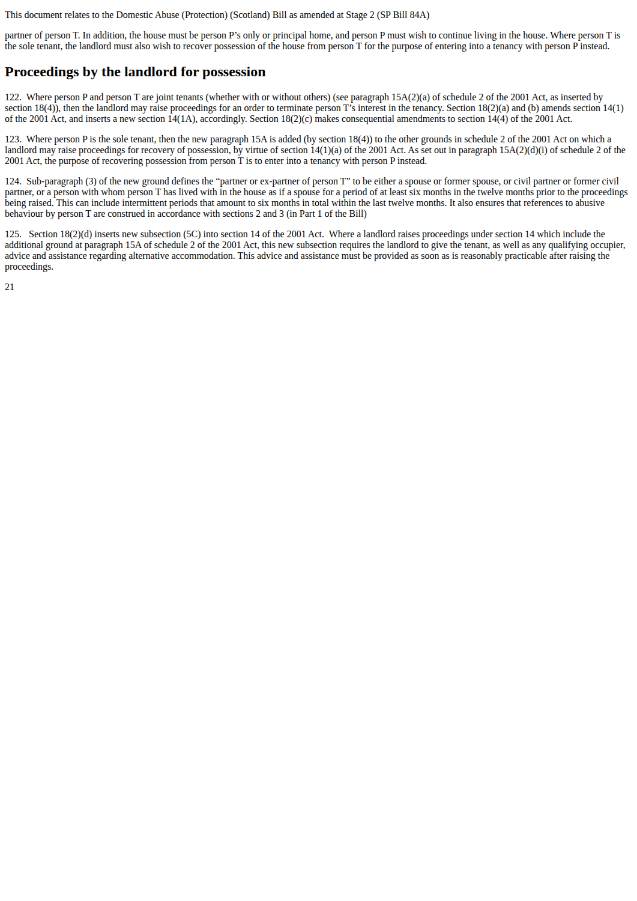This document relates to the Domestic Abuse (Protection) (Scotland) Bill as amended at Stage 2 (SP Bill 84A)
partner of person T. In addition, the house must be person P’s only or principal home, and person P must wish to continue living in the house. Where person T is the sole tenant, the landlord must also wish to recover possession of the house from person T for the purpose of entering into a tenancy with person P instead.
Proceedings by the landlord for possession
122. Where person P and person T are joint tenants (whether with or without others) (see paragraph 15A(2)(a) of schedule 2 of the 2001 Act, as inserted by section 18(4)), then the landlord may raise proceedings for an order to terminate person T’s interest in the tenancy. Section 18(2)(a) and (b) amends section 14(1) of the 2001 Act, and inserts a new section 14(1A), accordingly. Section 18(2)(c) makes consequential amendments to section 14(4) of the 2001 Act.
123. Where person P is the sole tenant, then the new paragraph 15A is added (by section 18(4)) to the other grounds in schedule 2 of the 2001 Act on which a landlord may raise proceedings for recovery of possession, by virtue of section 14(1)(a) of the 2001 Act. As set out in paragraph 15A(2)(d)(i) of schedule 2 of the 2001 Act, the purpose of recovering possession from person T is to enter into a tenancy with person P instead.
124. Sub-paragraph (3) of the new ground defines the “partner or ex-partner of person T” to be either a spouse or former spouse, or civil partner or former civil partner, or a person with whom person T has lived with in the house as if a spouse for a period of at least six months in the twelve months prior to the proceedings being raised. This can include intermittent periods that amount to six months in total within the last twelve months. It also ensures that references to abusive behaviour by person T are construed in accordance with sections 2 and 3 (in Part 1 of the Bill)
125. Section 18(2)(d) inserts new subsection (5C) into section 14 of the 2001 Act. Where a landlord raises proceedings under section 14 which include the additional ground at paragraph 15A of schedule 2 of the 2001 Act, this new subsection requires the landlord to give the tenant, as well as any qualifying occupier, advice and assistance regarding alternative accommodation. This advice and assistance must be provided as soon as is reasonably practicable after raising the proceedings.
21